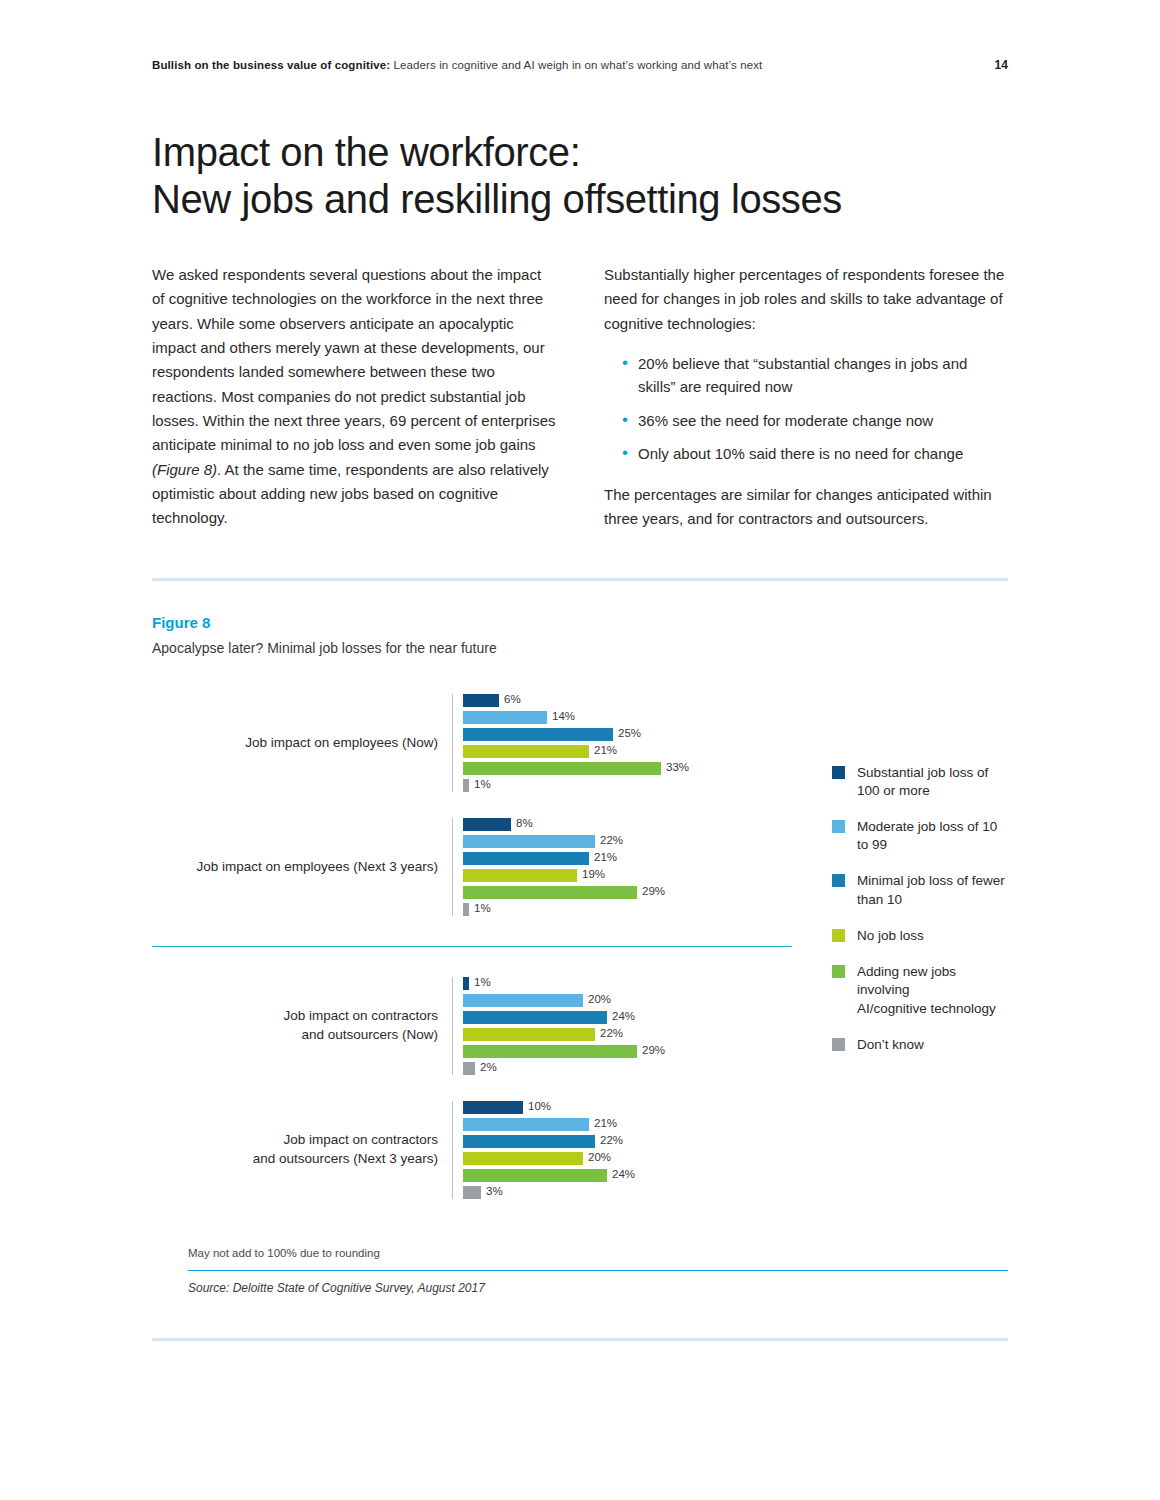Bullish on the business value of cognitive: Leaders in cognitive and AI weigh in on what’s working and what’s next
14
Impact on the workforce:
New jobs and reskilling offsetting losses
We asked respondents several questions about the impact of cognitive technologies on the workforce in the next three years. While some observers anticipate an apocalyptic impact and others merely yawn at these developments, our respondents landed somewhere between these two reactions. Most companies do not predict substantial job losses. Within the next three years, 69 percent of enterprises anticipate minimal to no job loss and even some job gains (Figure 8). At the same time, respondents are also relatively optimistic about adding new jobs based on cognitive technology.
Substantially higher percentages of respondents foresee the need for changes in job roles and skills to take advantage of cognitive technologies:
20% believe that “substantial changes in jobs and skills” are required now
36% see the need for moderate change now
Only about 10% said there is no need for change
The percentages are similar for changes anticipated within three years, and for contractors and outsourcers.
Figure 8
Apocalypse later? Minimal job losses for the near future
Job impact on employees (Now)
6%
14%
25%
21%
33%
1%
Job impact on employees (Next 3 years)
8%
22%
21%
19%
29%
1%
Job impact on contractors
and outsourcers (Now)
1%
20%
24%
22%
29%
2%
Job impact on contractors
and outsourcers (Next 3 years)
10%
21%
22%
20%
24%
3%
Substantial job loss of 100 or more
Moderate job loss of 10 to 99
Minimal job loss of fewer than 10
No job loss
Adding new jobs involving
AI/cognitive technology
Don’t know
May not add to 100% due to rounding
Source: Deloitte State of Cognitive Survey, August 2017